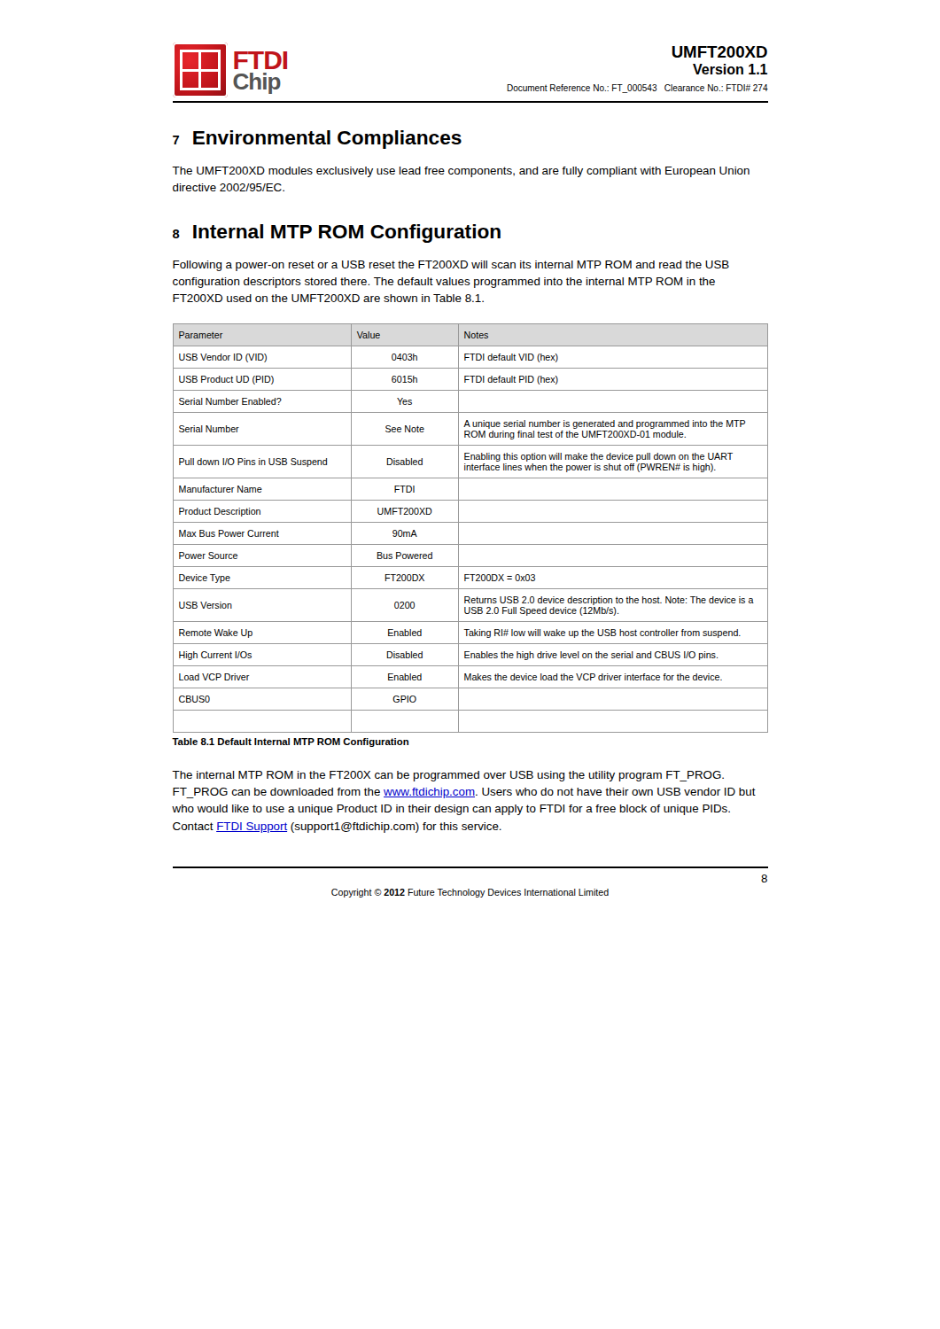FTDI
Chip
UMFT200XD
Version 1.1
Document Reference No.: FT_000543 Clearance No.: FTDI# 274
7 Environmental Compliances
The UMFT200XD modules exclusively use lead free components, and are fully compliant with European Union directive 2002/95/EC.
8 Internal MTP ROM Configuration
Following a power-on reset or a USB reset the FT200XD will scan its internal MTP ROM and read the USB configuration descriptors stored there. The default values programmed into the internal MTP ROM in the FT200XD used on the UMFT200XD are shown in Table 8.1.
| Parameter | Value | Notes |
| --- | --- | --- |
| USB Vendor ID (VID) | 0403h | FTDI default VID (hex) |
| USB Product UD (PID) | 6015h | FTDI default PID (hex) |
| Serial Number Enabled? | Yes | |
| Serial Number | See Note | A unique serial number is generated and programmed into the MTP ROM during final test of the UMFT200XD-01 module. |
| Pull down I/O Pins in USB Suspend | Disabled | Enabling this option will make the device pull down on the UART interface lines when the power is shut off (PWREN# is high). |
| Manufacturer Name | FTDI | |
| Product Description | UMFT200XD | |
| Max Bus Power Current | 90mA | |
| Power Source | Bus Powered | |
| Device Type | FT200DX | FT200DX = 0x03 |
| USB Version | 0200 | Returns USB 2.0 device description to the host. Note: The device is a USB 2.0 Full Speed device (12Mb/s). |
| Remote Wake Up | Enabled | Taking RI# low will wake up the USB host controller from suspend. |
| High Current I/Os | Disabled | Enables the high drive level on the serial and CBUS I/O pins. |
| Load VCP Driver | Enabled | Makes the device load the VCP driver interface for the device. |
| CBUS0 | GPIO | |
Table 8.1 Default Internal MTP ROM Configuration
The internal MTP ROM in the FT200X can be programmed over USB using the utility program FT_PROG. FT_PROG can be downloaded from the www.ftdichip.com. Users who do not have their own USB vendor ID but who would like to use a unique Product ID in their design can apply to FTDI for a free block of unique PIDs. Contact FTDI Support (support1@ftdichip.com) for this service.
8
Copyright © 2012 Future Technology Devices International Limited